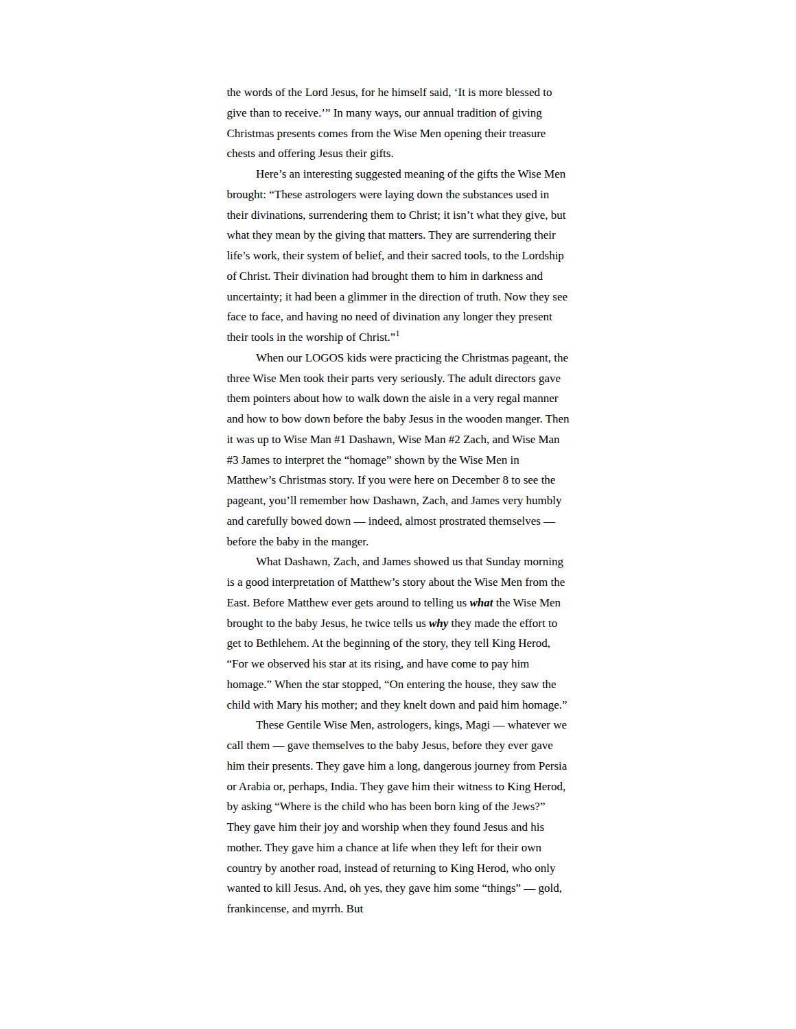the words of the Lord Jesus, for he himself said, ‘It is more blessed to give than to receive.’” In many ways, our annual tradition of giving Christmas presents comes from the Wise Men opening their treasure chests and offering Jesus their gifts.
Here’s an interesting suggested meaning of the gifts the Wise Men brought: “These astrologers were laying down the substances used in their divinations, surrendering them to Christ; it isn’t what they give, but what they mean by the giving that matters. They are surrendering their life’s work, their system of belief, and their sacred tools, to the Lordship of Christ. Their divination had brought them to him in darkness and uncertainty; it had been a glimmer in the direction of truth. Now they see face to face, and having no need of divination any longer they present their tools in the worship of Christ.”1
When our LOGOS kids were practicing the Christmas pageant, the three Wise Men took their parts very seriously. The adult directors gave them pointers about how to walk down the aisle in a very regal manner and how to bow down before the baby Jesus in the wooden manger. Then it was up to Wise Man #1 Dashawn, Wise Man #2 Zach, and Wise Man #3 James to interpret the “homage” shown by the Wise Men in Matthew’s Christmas story. If you were here on December 8 to see the pageant, you’ll remember how Dashawn, Zach, and James very humbly and carefully bowed down — indeed, almost prostrated themselves — before the baby in the manger.
What Dashawn, Zach, and James showed us that Sunday morning is a good interpretation of Matthew’s story about the Wise Men from the East. Before Matthew ever gets around to telling us what the Wise Men brought to the baby Jesus, he twice tells us why they made the effort to get to Bethlehem. At the beginning of the story, they tell King Herod, “For we observed his star at its rising, and have come to pay him homage.” When the star stopped, “On entering the house, they saw the child with Mary his mother; and they knelt down and paid him homage.”
These Gentile Wise Men, astrologers, kings, Magi — whatever we call them — gave themselves to the baby Jesus, before they ever gave him their presents. They gave him a long, dangerous journey from Persia or Arabia or, perhaps, India. They gave him their witness to King Herod, by asking “Where is the child who has been born king of the Jews?” They gave him their joy and worship when they found Jesus and his mother. They gave him a chance at life when they left for their own country by another road, instead of returning to King Herod, who only wanted to kill Jesus. And, oh yes, they gave him some “things” — gold, frankincense, and myrrh. But